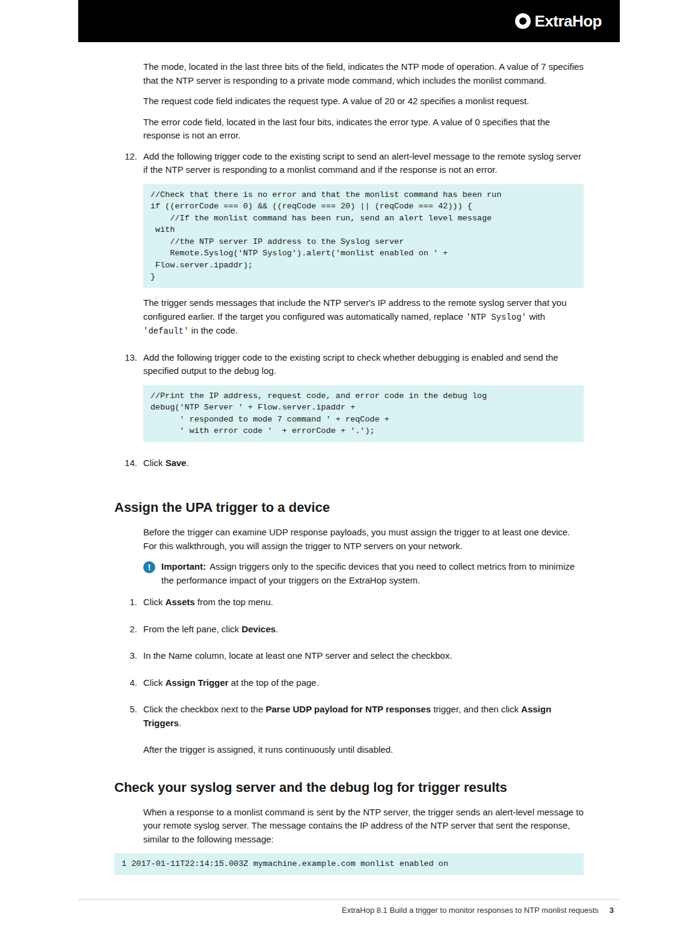ExtraHop
The mode, located in the last three bits of the field, indicates the NTP mode of operation. A value of 7 specifies that the NTP server is responding to a private mode command, which includes the monlist command.
The request code field indicates the request type. A value of 20 or 42 specifies a monlist request.
The error code field, located in the last four bits, indicates the error type. A value of 0 specifies that the response is not an error.
12.
Add the following trigger code to the existing script to send an alert-level message to the remote syslog server if the NTP server is responding to a monlist command and if the response is not an error.
//Check that there is no error and that the monlist command has been run
if ((errorCode === 0) && ((reqCode === 20) || (reqCode === 42))) {
    //If the monlist command has been run, send an alert level message
 with
    //the NTP server IP address to the Syslog server
    Remote.Syslog('NTP Syslog').alert('monlist enabled on ' +
 Flow.server.ipaddr);
}
The trigger sends messages that include the NTP server's IP address to the remote syslog server that you configured earlier. If the target you configured was automatically named, replace 'NTP Syslog' with 'default' in the code.
13.
Add the following trigger code to the existing script to check whether debugging is enabled and send the specified output to the debug log.
//Print the IP address, request code, and error code in the debug log
debug('NTP Server ' + Flow.server.ipaddr +
      ' responded to mode 7 command ' + reqCode +
      ' with error code '  + errorCode + '.');
14.
Click Save.
Assign the UPA trigger to a device
Before the trigger can examine UDP response payloads, you must assign the trigger to at least one device. For this walkthrough, you will assign the trigger to NTP servers on your network.
!
Important: Assign triggers only to the specific devices that you need to collect metrics from to minimize the performance impact of your triggers on the ExtraHop system.
1.
Click Assets from the top menu.
2.
From the left pane, click Devices.
3.
In the Name column, locate at least one NTP server and select the checkbox.
4.
Click Assign Trigger at the top of the page.
5.
Click the checkbox next to the Parse UDP payload for NTP responses trigger, and then click Assign Triggers.
After the trigger is assigned, it runs continuously until disabled.
Check your syslog server and the debug log for trigger results
When a response to a monlist command is sent by the NTP server, the trigger sends an alert-level message to your remote syslog server. The message contains the IP address of the NTP server that sent the response, similar to the following message:
1 2017-01-11T22:14:15.003Z mymachine.example.com monlist enabled on
ExtraHop 8.1 Build a trigger to monitor responses to NTP monlist requests 3